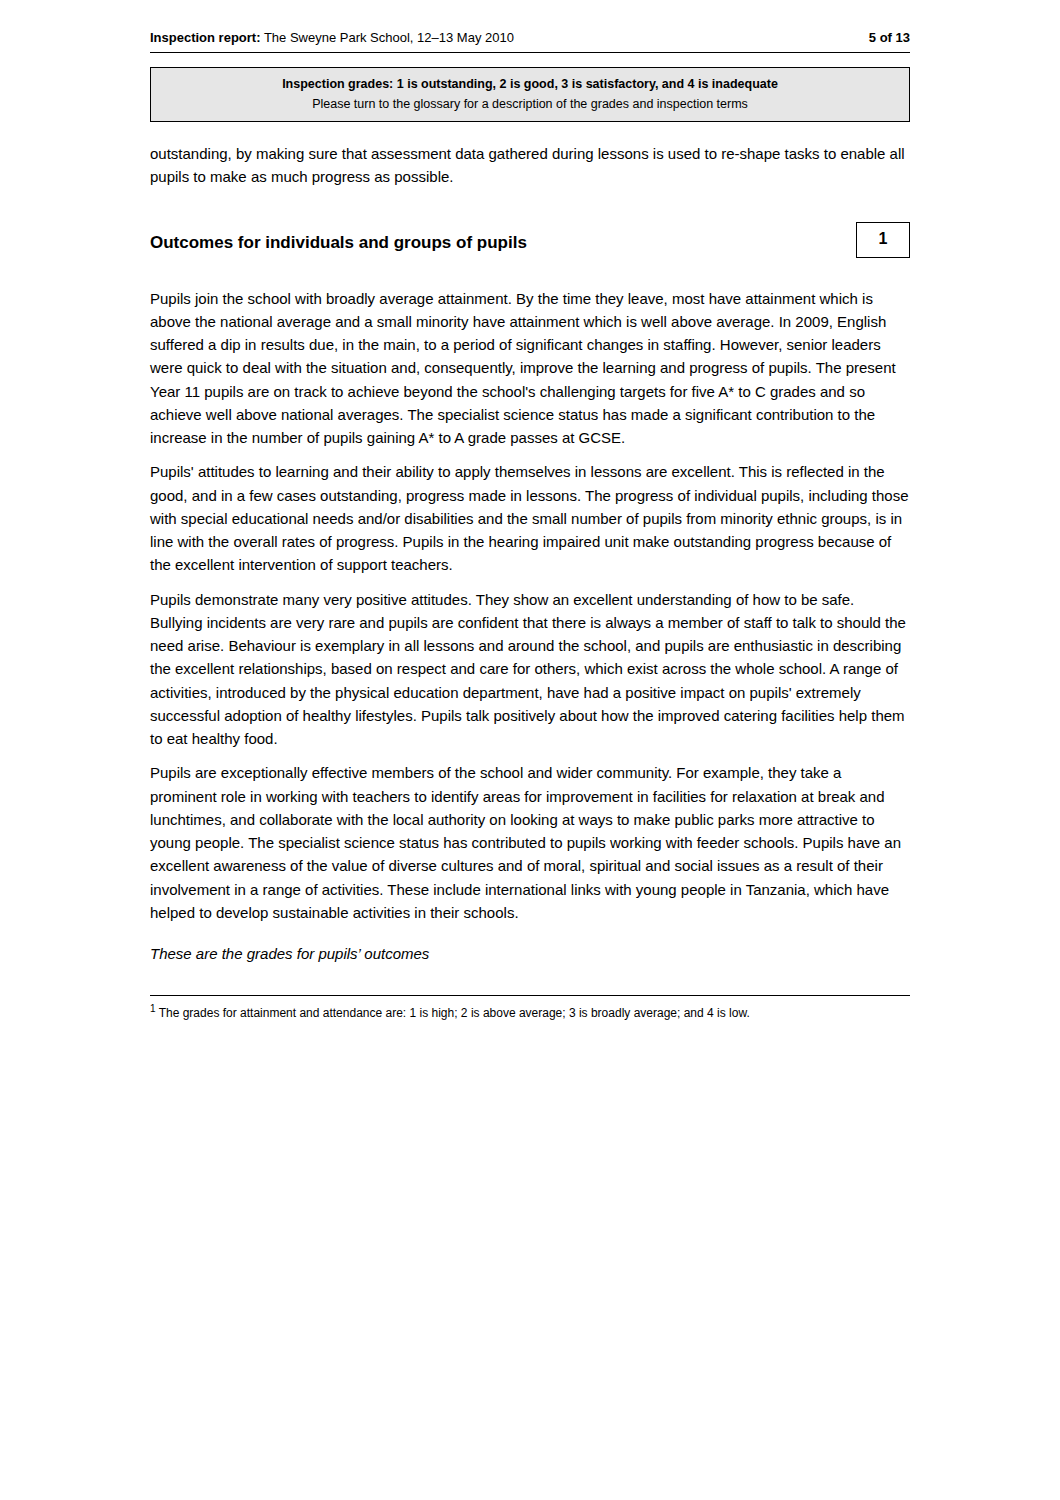Inspection report: The Sweyne Park School, 12–13 May 2010
5 of 13
Inspection grades: 1 is outstanding, 2 is good, 3 is satisfactory, and 4 is inadequate
Please turn to the glossary for a description of the grades and inspection terms
outstanding, by making sure that assessment data gathered during lessons is used to re-shape tasks to enable all pupils to make as much progress as possible.
Outcomes for individuals and groups of pupils
1
Pupils join the school with broadly average attainment. By the time they leave, most have attainment which is above the national average and a small minority have attainment which is well above average. In 2009, English suffered a dip in results due, in the main, to a period of significant changes in staffing. However, senior leaders were quick to deal with the situation and, consequently, improve the learning and progress of pupils. The present Year 11 pupils are on track to achieve beyond the school's challenging targets for five A* to C grades and so achieve well above national averages. The specialist science status has made a significant contribution to the increase in the number of pupils gaining A* to A grade passes at GCSE.
Pupils' attitudes to learning and their ability to apply themselves in lessons are excellent. This is reflected in the good, and in a few cases outstanding, progress made in lessons. The progress of individual pupils, including those with special educational needs and/or disabilities and the small number of pupils from minority ethnic groups, is in line with the overall rates of progress. Pupils in the hearing impaired unit make outstanding progress because of the excellent intervention of support teachers.
Pupils demonstrate many very positive attitudes. They show an excellent understanding of how to be safe. Bullying incidents are very rare and pupils are confident that there is always a member of staff to talk to should the need arise. Behaviour is exemplary in all lessons and around the school, and pupils are enthusiastic in describing the excellent relationships, based on respect and care for others, which exist across the whole school. A range of activities, introduced by the physical education department, have had a positive impact on pupils' extremely successful adoption of healthy lifestyles. Pupils talk positively about how the improved catering facilities help them to eat healthy food.
Pupils are exceptionally effective members of the school and wider community. For example, they take a prominent role in working with teachers to identify areas for improvement in facilities for relaxation at break and lunchtimes, and collaborate with the local authority on looking at ways to make public parks more attractive to young people. The specialist science status has contributed to pupils working with feeder schools. Pupils have an excellent awareness of the value of diverse cultures and of moral, spiritual and social issues as a result of their involvement in a range of activities. These include international links with young people in Tanzania, which have helped to develop sustainable activities in their schools.
These are the grades for pupils’ outcomes
1 The grades for attainment and attendance are: 1 is high; 2 is above average; 3 is broadly average; and 4 is low.